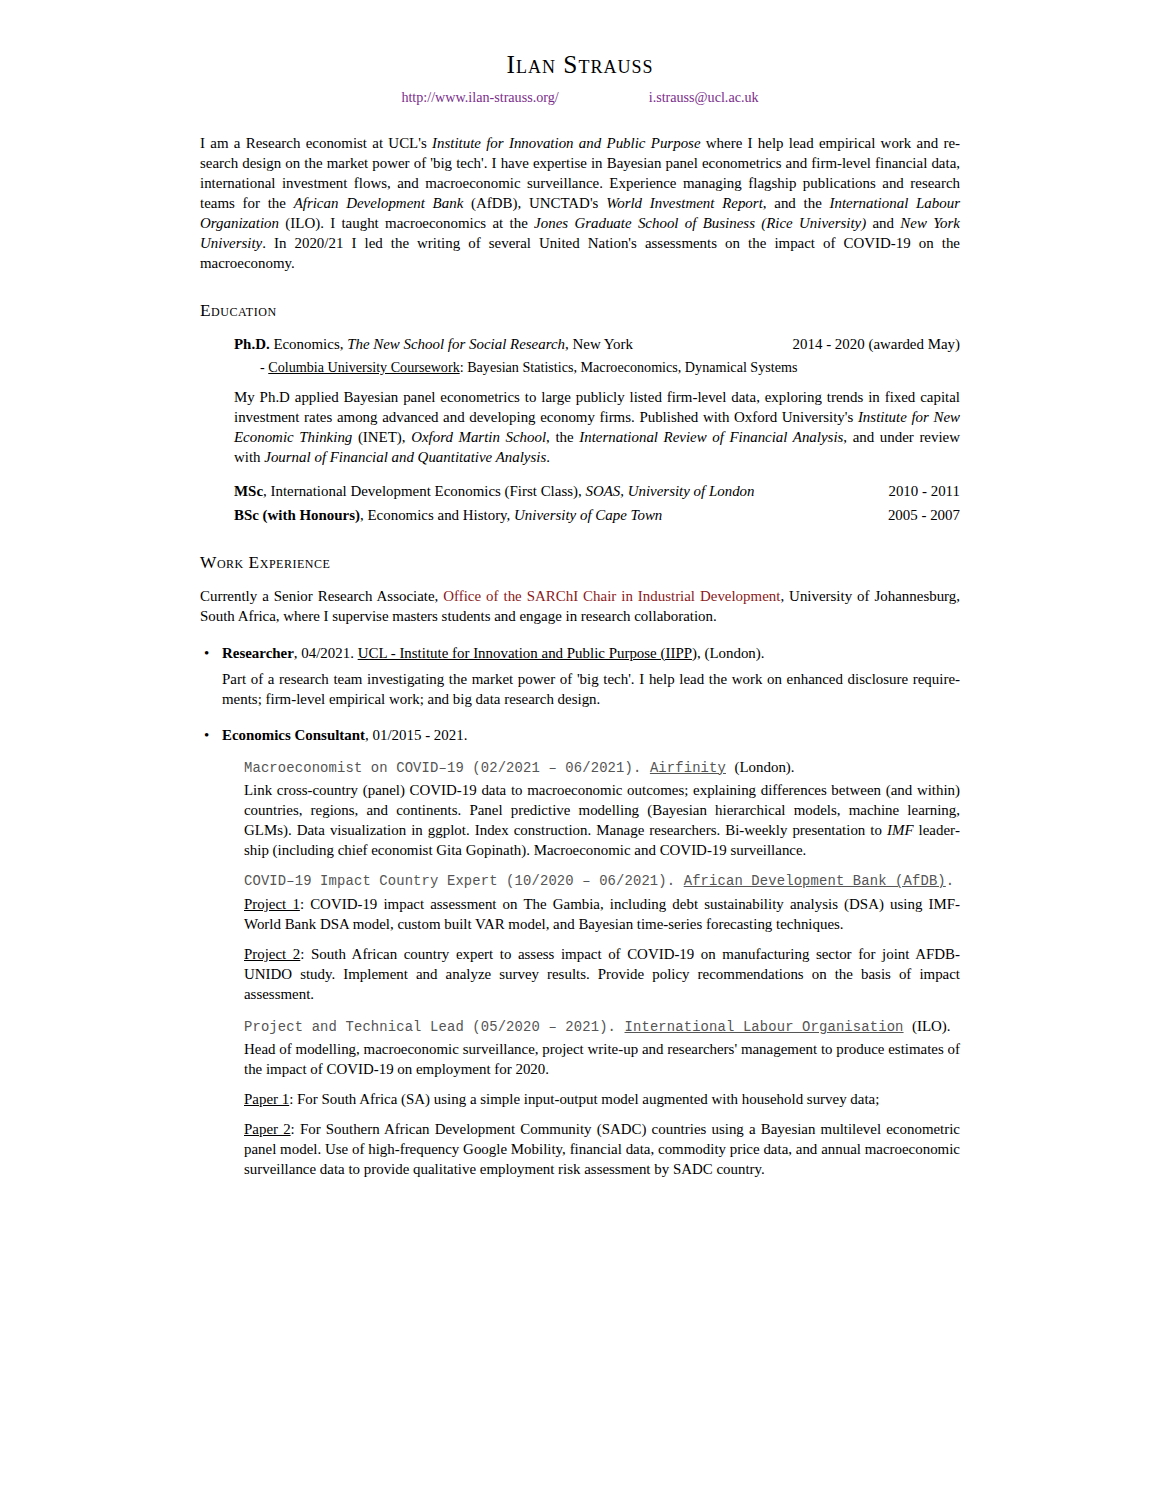Ilan Strauss
http://www.ilan-strauss.org/ i.strauss@ucl.ac.uk
I am a Research economist at UCL's Institute for Innovation and Public Purpose where I help lead empirical work and research design on the market power of 'big tech'. I have expertise in Bayesian panel econometrics and firm-level financial data, international investment flows, and macroeconomic surveillance. Experience managing flagship publications and research teams for the African Development Bank (AfDB), UNCTAD's World Investment Report, and the International Labour Organization (ILO). I taught macroeconomics at the Jones Graduate School of Business (Rice University) and New York University. In 2020/21 I led the writing of several United Nation's assessments on the impact of COVID-19 on the macroeconomy.
Education
Ph.D. Economics, The New School for Social Research, New York
2014 - 2020 (awarded May)
- Columbia University Coursework: Bayesian Statistics, Macroeconomics, Dynamical Systems
My Ph.D applied Bayesian panel econometrics to large publicly listed firm-level data, exploring trends in fixed capital investment rates among advanced and developing economy firms. Published with Oxford University's Institute for New Economic Thinking (INET), Oxford Martin School, the International Review of Financial Analysis, and under review with Journal of Financial and Quantitative Analysis.
MSc, International Development Economics (First Class), SOAS, University of London
2010 - 2011
BSc (with Honours), Economics and History, University of Cape Town
2005 - 2007
Work Experience
Currently a Senior Research Associate, Office of the SARChI Chair in Industrial Development, University of Johannesburg, South Africa, where I supervise masters students and engage in research collaboration.
Researcher, 04/2021. UCL - Institute for Innovation and Public Purpose (IIPP), (London).
Part of a research team investigating the market power of 'big tech'. I help lead the work on enhanced disclosure requirements; firm-level empirical work; and big data research design.
Economics Consultant, 01/2015 - 2021.
Macroeconomist on COVID–19 (02/2021 – 06/2021). Airfinity (London).
Link cross-country (panel) COVID-19 data to macroeconomic outcomes; explaining differences between (and within) countries, regions, and continents. Panel predictive modelling (Bayesian hierarchical models, machine learning, GLMs). Data visualization in ggplot. Index construction. Manage researchers. Bi-weekly presentation to IMF leadership (including chief economist Gita Gopinath). Macroeconomic and COVID-19 surveillance.
COVID–19 Impact Country Expert (10/2020 – 06/2021). African Development Bank (AfDB).
Project 1: COVID-19 impact assessment on The Gambia, including debt sustainability analysis (DSA) using IMF-World Bank DSA model, custom built VAR model, and Bayesian time-series forecasting techniques.
Project 2: South African country expert to assess impact of COVID-19 on manufacturing sector for joint AFDB-UNIDO study. Implement and analyze survey results. Provide policy recommendations on the basis of impact assessment.
Project and Technical Lead (05/2020 – 2021). International Labour Organisation (ILO).
Head of modelling, macroeconomic surveillance, project write-up and researchers' management to produce estimates of the impact of COVID-19 on employment for 2020.
Paper 1: For South Africa (SA) using a simple input-output model augmented with household survey data;
Paper 2: For Southern African Development Community (SADC) countries using a Bayesian multilevel econometric panel model. Use of high-frequency Google Mobility, financial data, commodity price data, and annual macroeconomic surveillance data to provide qualitative employment risk assessment by SADC country.